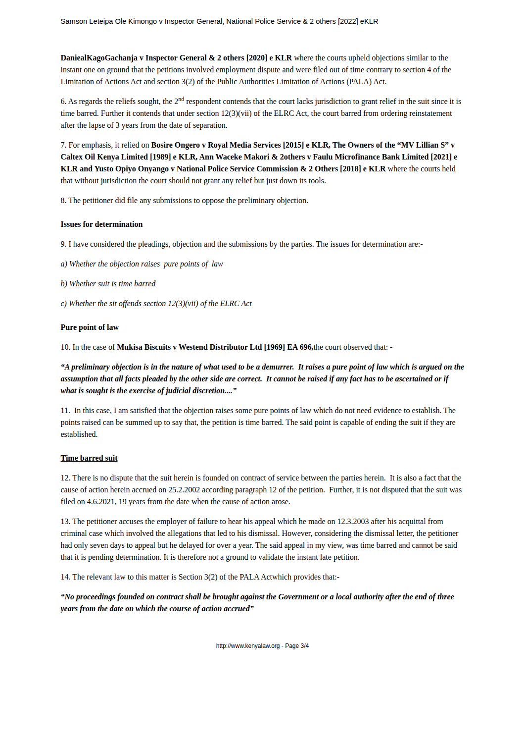Samson Leteipa Ole Kimongo v Inspector General, National Police Service & 2 others [2022] eKLR
DaniealKagoGachanja v Inspector General & 2 others [2020] e KLR where the courts upheld objections similar to the instant one on ground that the petitions involved employment dispute and were filed out of time contrary to section 4 of the Limitation of Actions Act and section 3(2) of the Public Authorities Limitation of Actions (PALA) Act.
6. As regards the reliefs sought, the 2nd respondent contends that the court lacks jurisdiction to grant relief in the suit since it is time barred. Further it contends that under section 12(3)(vii) of the ELRC Act, the court barred from ordering reinstatement after the lapse of 3 years from the date of separation.
7. For emphasis, it relied on Bosire Ongero v Royal Media Services [2015] e KLR, The Owners of the “MV Lillian S” v Caltex Oil Kenya Limited [1989] e KLR, Ann Waceke Makori & 2others v Faulu Microfinance Bank Limited [2021] e KLR and Yusto Opiyo Onyango v National Police Service Commission & 2 Others [2018] e KLR where the courts held that without jurisdiction the court should not grant any relief but just down its tools.
8. The petitioner did file any submissions to oppose the preliminary objection.
Issues for determination
9. I have considered the pleadings, objection and the submissions by the parties. The issues for determination are:-
a) Whether the objection raises pure points of law
b) Whether suit is time barred
c) Whether the sit offends section 12(3)(vii) of the ELRC Act
Pure point of law
10. In the case of Mukisa Biscuits v Westend Distributor Ltd [1969] EA 696, the court observed that: -
“A preliminary objection is in the nature of what used to be a demurrer. It raises a pure point of law which is argued on the assumption that all facts pleaded by the other side are correct. It cannot be raised if any fact has to be ascertained or if what is sought is the exercise of judicial discretion....”
11. In this case, I am satisfied that the objection raises some pure points of law which do not need evidence to establish. The points raised can be summed up to say that, the petition is time barred. The said point is capable of ending the suit if they are established.
Time barred suit
12. There is no dispute that the suit herein is founded on contract of service between the parties herein. It is also a fact that the cause of action herein accrued on 25.2.2002 according paragraph 12 of the petition. Further, it is not disputed that the suit was filed on 4.6.2021, 19 years from the date when the cause of action arose.
13. The petitioner accuses the employer of failure to hear his appeal which he made on 12.3.2003 after his acquittal from criminal case which involved the allegations that led to his dismissal. However, considering the dismissal letter, the petitioner had only seven days to appeal but he delayed for over a year. The said appeal in my view, was time barred and cannot be said that it is pending determination. It is therefore not a ground to validate the instant late petition.
14. The relevant law to this matter is Section 3(2) of the PALA Actwhich provides that:-
“No proceedings founded on contract shall be brought against the Government or a local authority after the end of three years from the date on which the course of action accrued”
http://www.kenyalaw.org - Page 3/4